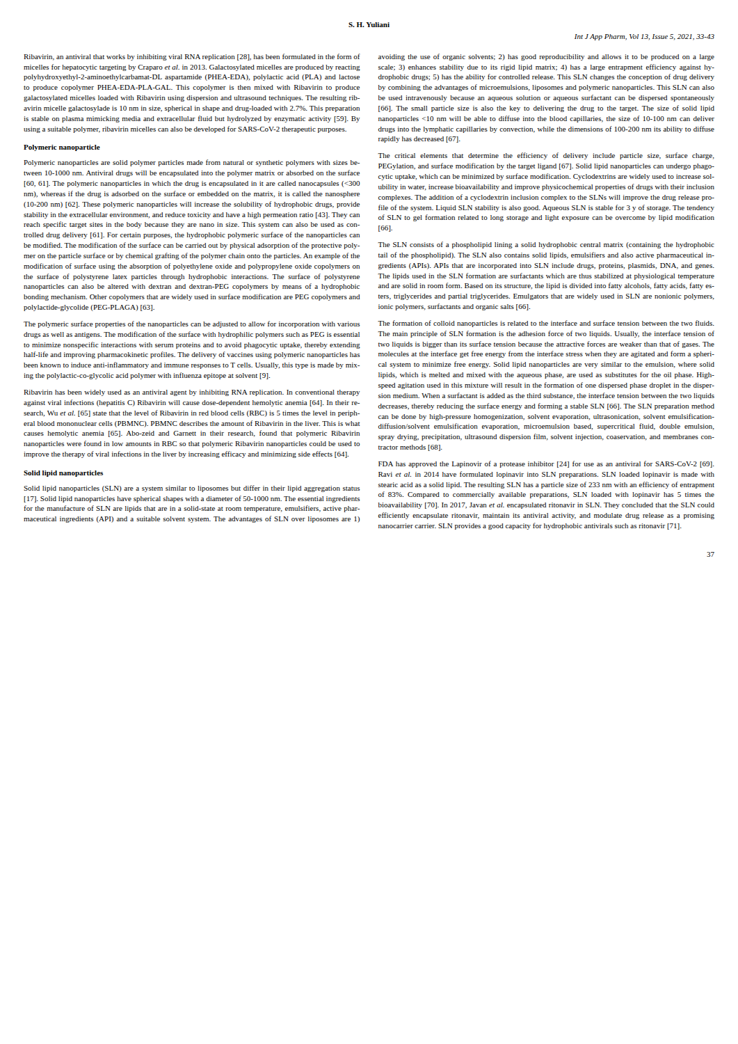S. H. Yuliani
Int J App Pharm, Vol 13, Issue 5, 2021, 33-43
Ribavirin, an antiviral that works by inhibiting viral RNA replication [28], has been formulated in the form of micelles for hepatocytic targeting by Craparo et al. in 2013. Galactosylated micelles are produced by reacting polyhydroxyethyl-2-aminoethylcarbamat-DL aspartamide (PHEA-EDA), polylactic acid (PLA) and lactose to produce copolymer PHEA-EDA-PLA-GAL. This copolymer is then mixed with Ribavirin to produce galactosylated micelles loaded with Ribavirin using dispersion and ultrasound techniques. The resulting ribavirin micelle galactosylade is 10 nm in size, spherical in shape and drug-loaded with 2.7%. This preparation is stable on plasma mimicking media and extracellular fluid but hydrolyzed by enzymatic activity [59]. By using a suitable polymer, ribavirin micelles can also be developed for SARS-CoV-2 therapeutic purposes.
Polymeric nanoparticle
Polymeric nanoparticles are solid polymer particles made from natural or synthetic polymers with sizes between 10-1000 nm. Antiviral drugs will be encapsulated into the polymer matrix or absorbed on the surface [60, 61]. The polymeric nanoparticles in which the drug is encapsulated in it are called nanocapsules (<300 nm), whereas if the drug is adsorbed on the surface or embedded on the matrix, it is called the nanosphere (10-200 nm) [62]. These polymeric nanoparticles will increase the solubility of hydrophobic drugs, provide stability in the extracellular environment, and reduce toxicity and have a high permeation ratio [43]. They can reach specific target sites in the body because they are nano in size. This system can also be used as controlled drug delivery [61]. For certain purposes, the hydrophobic polymeric surface of the nanoparticles can be modified. The modification of the surface can be carried out by physical adsorption of the protective polymer on the particle surface or by chemical grafting of the polymer chain onto the particles. An example of the modification of surface using the absorption of polyethylene oxide and polypropylene oxide copolymers on the surface of polystyrene latex particles through hydrophobic interactions. The surface of polystyrene nanoparticles can also be altered with dextran and dextran-PEG copolymers by means of a hydrophobic bonding mechanism. Other copolymers that are widely used in surface modification are PEG copolymers and polylactide-glycolide (PEG-PLAGA) [63].
The polymeric surface properties of the nanoparticles can be adjusted to allow for incorporation with various drugs as well as antigens. The modification of the surface with hydrophilic polymers such as PEG is essential to minimize nonspecific interactions with serum proteins and to avoid phagocytic uptake, thereby extending half-life and improving pharmacokinetic profiles. The delivery of vaccines using polymeric nanoparticles has been known to induce anti-inflammatory and immune responses to T cells. Usually, this type is made by mixing the polylactic-co-glycolic acid polymer with influenza epitope at solvent [9].
Ribavirin has been widely used as an antiviral agent by inhibiting RNA replication. In conventional therapy against viral infections (hepatitis C) Ribavirin will cause dose-dependent hemolytic anemia [64]. In their research, Wu et al. [65] state that the level of Ribavirin in red blood cells (RBC) is 5 times the level in peripheral blood mononuclear cells (PBMNC). PBMNC describes the amount of Ribavirin in the liver. This is what causes hemolytic anemia [65]. Abo-zeid and Garnett in their research, found that polymeric Ribavirin nanoparticles were found in low amounts in RBC so that polymeric Ribavirin nanoparticles could be used to improve the therapy of viral infections in the liver by increasing efficacy and minimizing side effects [64].
Solid lipid nanoparticles
Solid lipid nanoparticles (SLN) are a system similar to liposomes but differ in their lipid aggregation status [17]. Solid lipid nanoparticles have spherical shapes with a diameter of 50-1000 nm. The essential ingredients for the manufacture of SLN are lipids that are in a solid-state at room temperature, emulsifiers, active pharmaceutical ingredients (API) and a suitable solvent system. The advantages of SLN over liposomes are 1) avoiding the use of organic solvents; 2) has good reproducibility and allows it to be produced on a large scale; 3) enhances stability due to its rigid lipid matrix; 4) has a large entrapment efficiency against hydrophobic drugs; 5) has the ability for controlled release. This SLN changes the conception of drug delivery by combining the advantages of microemulsions, liposomes and polymeric nanoparticles. This SLN can also be used intravenously because an aqueous solution or aqueous surfactant can be dispersed spontaneously [66]. The small particle size is also the key to delivering the drug to the target. The size of solid lipid nanoparticles <10 nm will be able to diffuse into the blood capillaries, the size of 10-100 nm can deliver drugs into the lymphatic capillaries by convection, while the dimensions of 100-200 nm its ability to diffuse rapidly has decreased [67].
The critical elements that determine the efficiency of delivery include particle size, surface charge, PEGylation, and surface modification by the target ligand [67]. Solid lipid nanoparticles can undergo phagocytic uptake, which can be minimized by surface modification. Cyclodextrins are widely used to increase solubility in water, increase bioavailability and improve physicochemical properties of drugs with their inclusion complexes. The addition of a cyclodextrin inclusion complex to the SLNs will improve the drug release profile of the system. Liquid SLN stability is also good. Aqueous SLN is stable for 3 y of storage. The tendency of SLN to gel formation related to long storage and light exposure can be overcome by lipid modification [66].
The SLN consists of a phospholipid lining a solid hydrophobic central matrix (containing the hydrophobic tail of the phospholipid). The SLN also contains solid lipids, emulsifiers and also active pharmaceutical ingredients (APIs). APIs that are incorporated into SLN include drugs, proteins, plasmids, DNA, and genes. The lipids used in the SLN formation are surfactants which are thus stabilized at physiological temperature and are solid in room form. Based on its structure, the lipid is divided into fatty alcohols, fatty acids, fatty esters, triglycerides and partial triglycerides. Emulgators that are widely used in SLN are nonionic polymers, ionic polymers, surfactants and organic salts [66].
The formation of colloid nanoparticles is related to the interface and surface tension between the two fluids. The main principle of SLN formation is the adhesion force of two liquids. Usually, the interface tension of two liquids is bigger than its surface tension because the attractive forces are weaker than that of gases. The molecules at the interface get free energy from the interface stress when they are agitated and form a spherical system to minimize free energy. Solid lipid nanoparticles are very similar to the emulsion, where solid lipids, which is melted and mixed with the aqueous phase, are used as substitutes for the oil phase. High-speed agitation used in this mixture will result in the formation of one dispersed phase droplet in the dispersion medium. When a surfactant is added as the third substance, the interface tension between the two liquids decreases, thereby reducing the surface energy and forming a stable SLN [66]. The SLN preparation method can be done by high-pressure homogenization, solvent evaporation, ultrasonication, solvent emulsification-diffusion/solvent emulsification evaporation, microemulsion based, supercritical fluid, double emulsion, spray drying, precipitation, ultrasound dispersion film, solvent injection, coaservation, and membranes contractor methods [68].
FDA has approved the Lapinovir of a protease inhibitor [24] for use as an antiviral for SARS-CoV-2 [69]. Ravi et al. in 2014 have formulated lopinavir into SLN preparations. SLN loaded lopinavir is made with stearic acid as a solid lipid. The resulting SLN has a particle size of 233 nm with an efficiency of entrapment of 83%. Compared to commercially available preparations, SLN loaded with lopinavir has 5 times the bioavailability [70]. In 2017, Javan et al. encapsulated ritonavir in SLN. They concluded that the SLN could efficiently encapsulate ritonavir, maintain its antiviral activity, and modulate drug release as a promising nanocarrier carrier. SLN provides a good capacity for hydrophobic antivirals such as ritonavir [71].
37